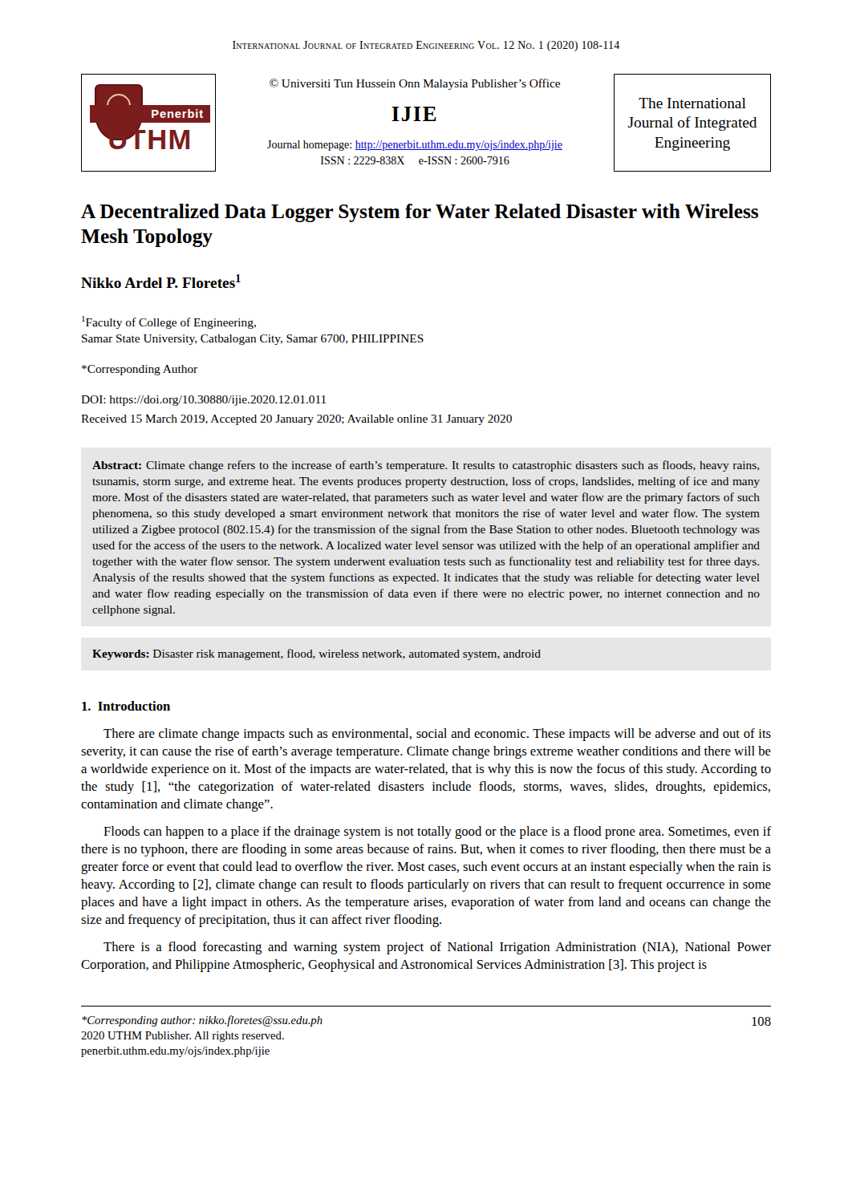International Journal of Integrated Engineering Vol. 12 No. 1 (2020) 108-114
Penerbit UTHM
© Universiti Tun Hussein Onn Malaysia Publisher’s Office
IJIE
Journal homepage: http://penerbit.uthm.edu.my/ojs/index.php/ijie
ISSN : 2229-838X e-ISSN : 2600-7916
The International Journal of Integrated Engineering
A Decentralized Data Logger System for Water Related Disaster with Wireless Mesh Topology
Nikko Ardel P. Floretes1
1Faculty of College of Engineering,
Samar State University, Catbalogan City, Samar 6700, PHILIPPINES
*Corresponding Author
DOI: https://doi.org/10.30880/ijie.2020.12.01.011
Received 15 March 2019, Accepted 20 January 2020; Available online 31 January 2020
Abstract: Climate change refers to the increase of earth’s temperature. It results to catastrophic disasters such as floods, heavy rains, tsunamis, storm surge, and extreme heat. The events produces property destruction, loss of crops, landslides, melting of ice and many more. Most of the disasters stated are water-related, that parameters such as water level and water flow are the primary factors of such phenomena, so this study developed a smart environment network that monitors the rise of water level and water flow. The system utilized a Zigbee protocol (802.15.4) for the transmission of the signal from the Base Station to other nodes. Bluetooth technology was used for the access of the users to the network. A localized water level sensor was utilized with the help of an operational amplifier and together with the water flow sensor. The system underwent evaluation tests such as functionality test and reliability test for three days. Analysis of the results showed that the system functions as expected. It indicates that the study was reliable for detecting water level and water flow reading especially on the transmission of data even if there were no electric power, no internet connection and no cellphone signal.
Keywords: Disaster risk management, flood, wireless network, automated system, android
1. Introduction
There are climate change impacts such as environmental, social and economic. These impacts will be adverse and out of its severity, it can cause the rise of earth’s average temperature. Climate change brings extreme weather conditions and there will be a worldwide experience on it. Most of the impacts are water-related, that is why this is now the focus of this study. According to the study [1], “the categorization of water-related disasters include floods, storms, waves, slides, droughts, epidemics, contamination and climate change”.
Floods can happen to a place if the drainage system is not totally good or the place is a flood prone area. Sometimes, even if there is no typhoon, there are flooding in some areas because of rains. But, when it comes to river flooding, then there must be a greater force or event that could lead to overflow the river. Most cases, such event occurs at an instant especially when the rain is heavy. According to [2], climate change can result to floods particularly on rivers that can result to frequent occurrence in some places and have a light impact in others. As the temperature arises, evaporation of water from land and oceans can change the size and frequency of precipitation, thus it can affect river flooding.
There is a flood forecasting and warning system project of National Irrigation Administration (NIA), National Power Corporation, and Philippine Atmospheric, Geophysical and Astronomical Services Administration [3]. This project is
*Corresponding author: nikko.floretes@ssu.edu.ph
2020 UTHM Publisher. All rights reserved.
penerbit.uthm.edu.my/ojs/index.php/ijie
108